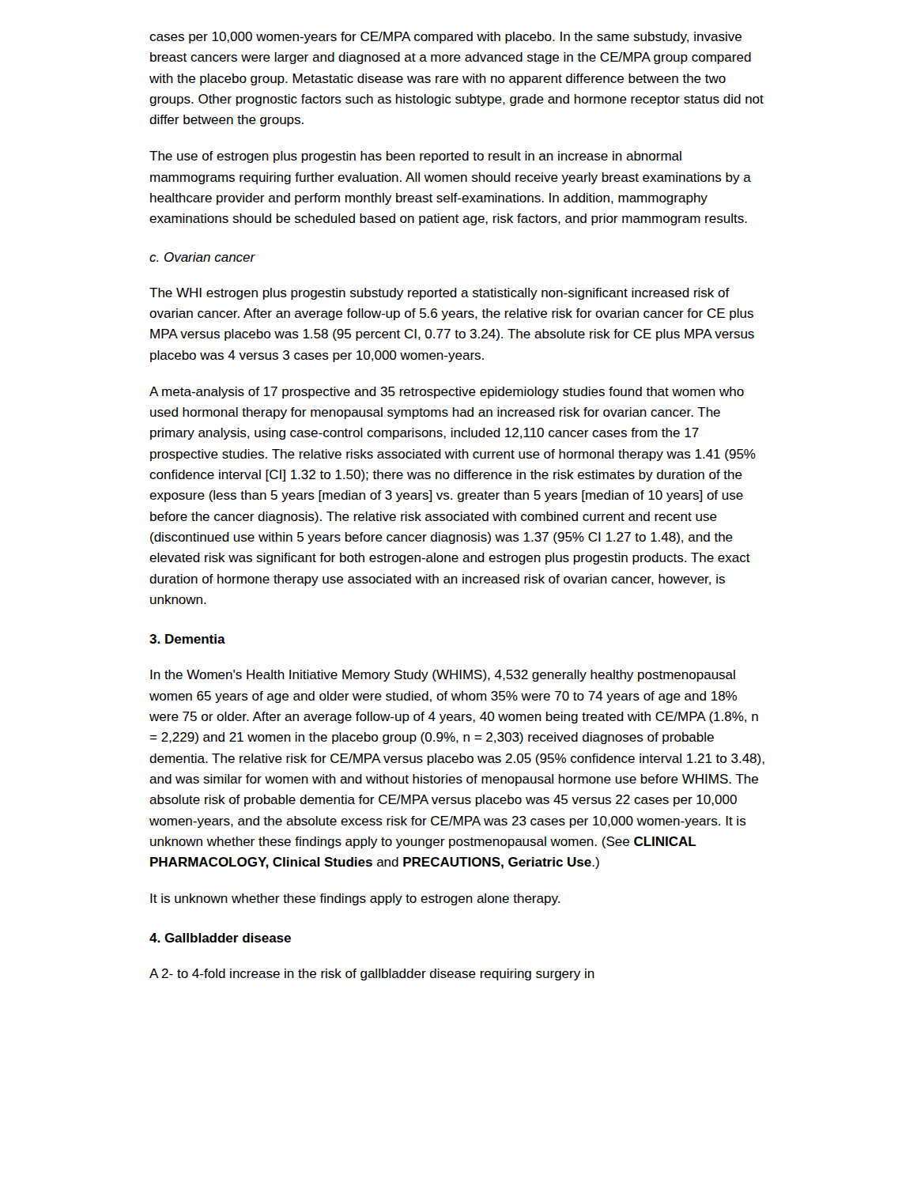cases per 10,000 women-years for CE/MPA compared with placebo. In the same substudy, invasive breast cancers were larger and diagnosed at a more advanced stage in the CE/MPA group compared with the placebo group. Metastatic disease was rare with no apparent difference between the two groups. Other prognostic factors such as histologic subtype, grade and hormone receptor status did not differ between the groups.
The use of estrogen plus progestin has been reported to result in an increase in abnormal mammograms requiring further evaluation. All women should receive yearly breast examinations by a healthcare provider and perform monthly breast self-examinations. In addition, mammography examinations should be scheduled based on patient age, risk factors, and prior mammogram results.
c. Ovarian cancer
The WHI estrogen plus progestin substudy reported a statistically non-significant increased risk of ovarian cancer. After an average follow-up of 5.6 years, the relative risk for ovarian cancer for CE plus MPA versus placebo was 1.58 (95 percent CI, 0.77 to 3.24). The absolute risk for CE plus MPA versus placebo was 4 versus 3 cases per 10,000 women-years.
A meta-analysis of 17 prospective and 35 retrospective epidemiology studies found that women who used hormonal therapy for menopausal symptoms had an increased risk for ovarian cancer. The primary analysis, using case-control comparisons, included 12,110 cancer cases from the 17 prospective studies. The relative risks associated with current use of hormonal therapy was 1.41 (95% confidence interval [CI] 1.32 to 1.50); there was no difference in the risk estimates by duration of the exposure (less than 5 years [median of 3 years] vs. greater than 5 years [median of 10 years] of use before the cancer diagnosis). The relative risk associated with combined current and recent use (discontinued use within 5 years before cancer diagnosis) was 1.37 (95% CI 1.27 to 1.48), and the elevated risk was significant for both estrogen-alone and estrogen plus progestin products. The exact duration of hormone therapy use associated with an increased risk of ovarian cancer, however, is unknown.
3. Dementia
In the Women's Health Initiative Memory Study (WHIMS), 4,532 generally healthy postmenopausal women 65 years of age and older were studied, of whom 35% were 70 to 74 years of age and 18% were 75 or older. After an average follow-up of 4 years, 40 women being treated with CE/MPA (1.8%, n = 2,229) and 21 women in the placebo group (0.9%, n = 2,303) received diagnoses of probable dementia. The relative risk for CE/MPA versus placebo was 2.05 (95% confidence interval 1.21 to 3.48), and was similar for women with and without histories of menopausal hormone use before WHIMS. The absolute risk of probable dementia for CE/MPA versus placebo was 45 versus 22 cases per 10,000 women-years, and the absolute excess risk for CE/MPA was 23 cases per 10,000 women-years. It is unknown whether these findings apply to younger postmenopausal women. (See CLINICAL PHARMACOLOGY, Clinical Studies and PRECAUTIONS, Geriatric Use.)
It is unknown whether these findings apply to estrogen alone therapy.
4. Gallbladder disease
A 2- to 4-fold increase in the risk of gallbladder disease requiring surgery in